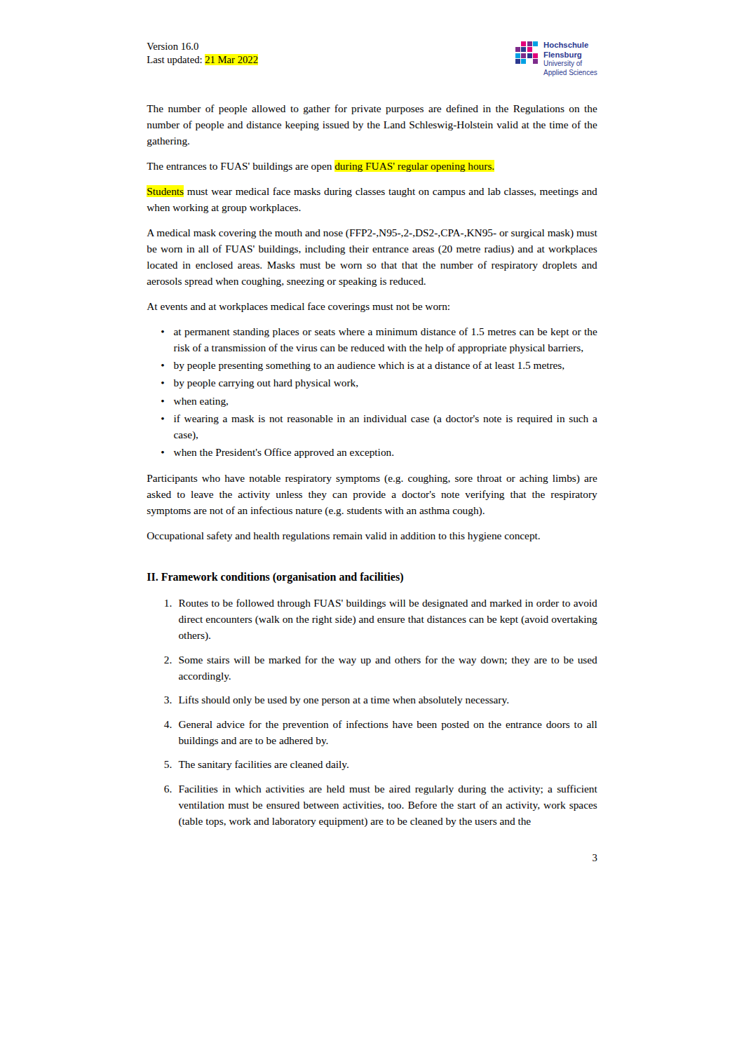Version 16.0
Last updated: 21 Mar 2022
Hochschule Flensburg University of Applied Sciences
The number of people allowed to gather for private purposes are defined in the Regulations on the number of people and distance keeping issued by the Land Schleswig-Holstein valid at the time of the gathering.
The entrances to FUAS' buildings are open during FUAS' regular opening hours.
Students must wear medical face masks during classes taught on campus and lab classes, meetings and when working at group workplaces.
A medical mask covering the mouth and nose (FFP2-,N95-,2-,DS2-,CPA-,KN95- or surgical mask) must be worn in all of FUAS' buildings, including their entrance areas (20 metre radius) and at workplaces located in enclosed areas. Masks must be worn so that that the number of respiratory droplets and aerosols spread when coughing, sneezing or speaking is reduced.
At events and at workplaces medical face coverings must not be worn:
at permanent standing places or seats where a minimum distance of 1.5 metres can be kept or the risk of a transmission of the virus can be reduced with the help of appropriate physical barriers,
by people presenting something to an audience which is at a distance of at least 1.5 metres,
by people carrying out hard physical work,
when eating,
if wearing a mask is not reasonable in an individual case (a doctor's note is required in such a case),
when the President's Office approved an exception.
Participants who have notable respiratory symptoms (e.g. coughing, sore throat or aching limbs) are asked to leave the activity unless they can provide a doctor's note verifying that the respiratory symptoms are not of an infectious nature (e.g. students with an asthma cough).
Occupational safety and health regulations remain valid in addition to this hygiene concept.
II. Framework conditions (organisation and facilities)
Routes to be followed through FUAS' buildings will be designated and marked in order to avoid direct encounters (walk on the right side) and ensure that distances can be kept (avoid overtaking others).
Some stairs will be marked for the way up and others for the way down; they are to be used accordingly.
Lifts should only be used by one person at a time when absolutely necessary.
General advice for the prevention of infections have been posted on the entrance doors to all buildings and are to be adhered by.
The sanitary facilities are cleaned daily.
Facilities in which activities are held must be aired regularly during the activity; a sufficient ventilation must be ensured between activities, too. Before the start of an activity, work spaces (table tops, work and laboratory equipment) are to be cleaned by the users and the
3